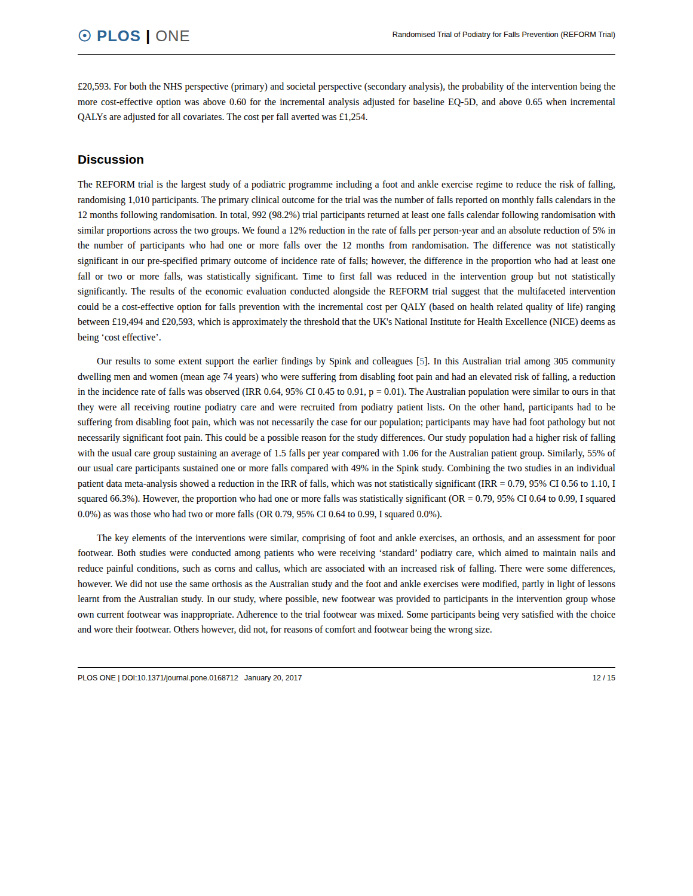☉ PLOS | ONE
Randomised Trial of Podiatry for Falls Prevention (REFORM Trial)
£20,593. For both the NHS perspective (primary) and societal perspective (secondary analysis), the probability of the intervention being the more cost-effective option was above 0.60 for the incremental analysis adjusted for baseline EQ-5D, and above 0.65 when incremental QALYs are adjusted for all covariates. The cost per fall averted was £1,254.
Discussion
The REFORM trial is the largest study of a podiatric programme including a foot and ankle exercise regime to reduce the risk of falling, randomising 1,010 participants. The primary clinical outcome for the trial was the number of falls reported on monthly falls calendars in the 12 months following randomisation. In total, 992 (98.2%) trial participants returned at least one falls calendar following randomisation with similar proportions across the two groups. We found a 12% reduction in the rate of falls per person-year and an absolute reduction of 5% in the number of participants who had one or more falls over the 12 months from randomisation. The difference was not statistically significant in our pre-specified primary outcome of incidence rate of falls; however, the difference in the proportion who had at least one fall or two or more falls, was statistically significant. Time to first fall was reduced in the intervention group but not statistically significantly. The results of the economic evaluation conducted alongside the REFORM trial suggest that the multifaceted intervention could be a cost-effective option for falls prevention with the incremental cost per QALY (based on health related quality of life) ranging between £19,494 and £20,593, which is approximately the threshold that the UK's National Institute for Health Excellence (NICE) deems as being ‘cost effective’.
Our results to some extent support the earlier findings by Spink and colleagues [5]. In this Australian trial among 305 community dwelling men and women (mean age 74 years) who were suffering from disabling foot pain and had an elevated risk of falling, a reduction in the incidence rate of falls was observed (IRR 0.64, 95% CI 0.45 to 0.91, p = 0.01). The Australian population were similar to ours in that they were all receiving routine podiatry care and were recruited from podiatry patient lists. On the other hand, participants had to be suffering from disabling foot pain, which was not necessarily the case for our population; participants may have had foot pathology but not necessarily significant foot pain. This could be a possible reason for the study differences. Our study population had a higher risk of falling with the usual care group sustaining an average of 1.5 falls per year compared with 1.06 for the Australian patient group. Similarly, 55% of our usual care participants sustained one or more falls compared with 49% in the Spink study. Combining the two studies in an individual patient data meta-analysis showed a reduction in the IRR of falls, which was not statistically significant (IRR = 0.79, 95% CI 0.56 to 1.10, I squared 66.3%). However, the proportion who had one or more falls was statistically significant (OR = 0.79, 95% CI 0.64 to 0.99, I squared 0.0%) as was those who had two or more falls (OR 0.79, 95% CI 0.64 to 0.99, I squared 0.0%).
The key elements of the interventions were similar, comprising of foot and ankle exercises, an orthosis, and an assessment for poor footwear. Both studies were conducted among patients who were receiving ‘standard’ podiatry care, which aimed to maintain nails and reduce painful conditions, such as corns and callus, which are associated with an increased risk of falling. There were some differences, however. We did not use the same orthosis as the Australian study and the foot and ankle exercises were modified, partly in light of lessons learnt from the Australian study. In our study, where possible, new footwear was provided to participants in the intervention group whose own current footwear was inappropriate. Adherence to the trial footwear was mixed. Some participants being very satisfied with the choice and wore their footwear. Others however, did not, for reasons of comfort and footwear being the wrong size.
PLOS ONE | DOI:10.1371/journal.pone.0168712 January 20, 2017
12 / 15